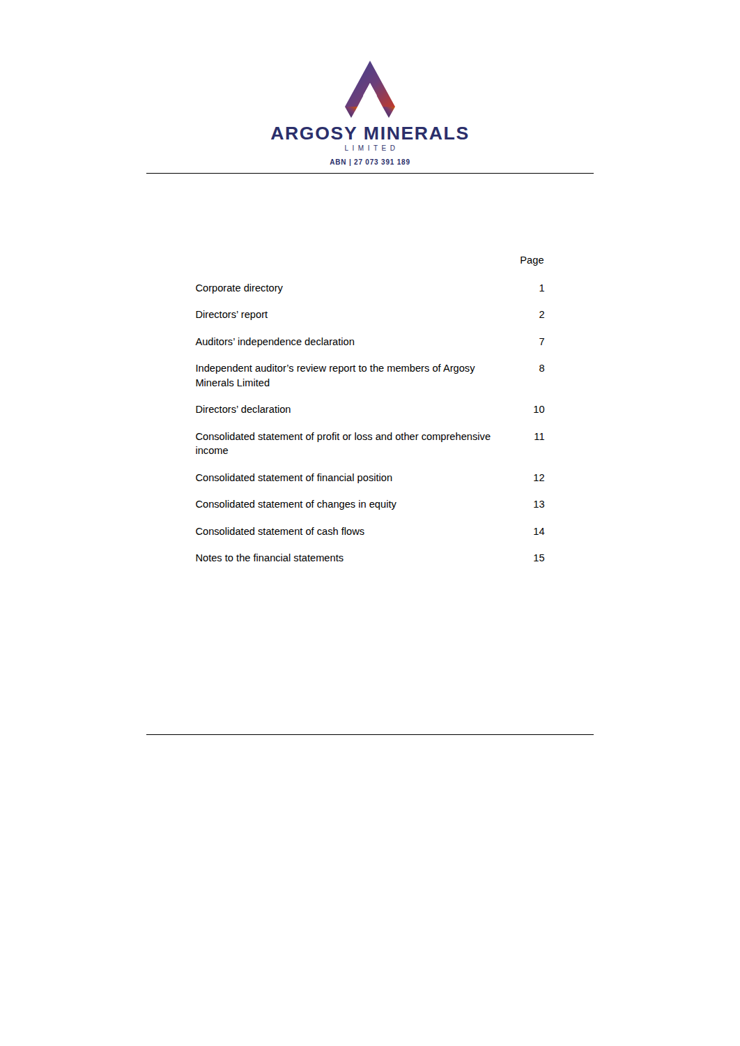ARGOSY MINERALS
LIMITED
ABN | 27 073 391 189
| | Page |
| --- | --- |
| Corporate directory | 1 |
| Directors’ report | 2 |
| Auditors’ independence declaration | 7 |
| Independent auditor’s review report to the members of Argosy Minerals Limited | 8 |
| Directors’ declaration | 10 |
| Consolidated statement of profit or loss and other comprehensive income | 11 |
| Consolidated statement of financial position | 12 |
| Consolidated statement of changes in equity | 13 |
| Consolidated statement of cash flows | 14 |
| Notes to the financial statements | 15 |